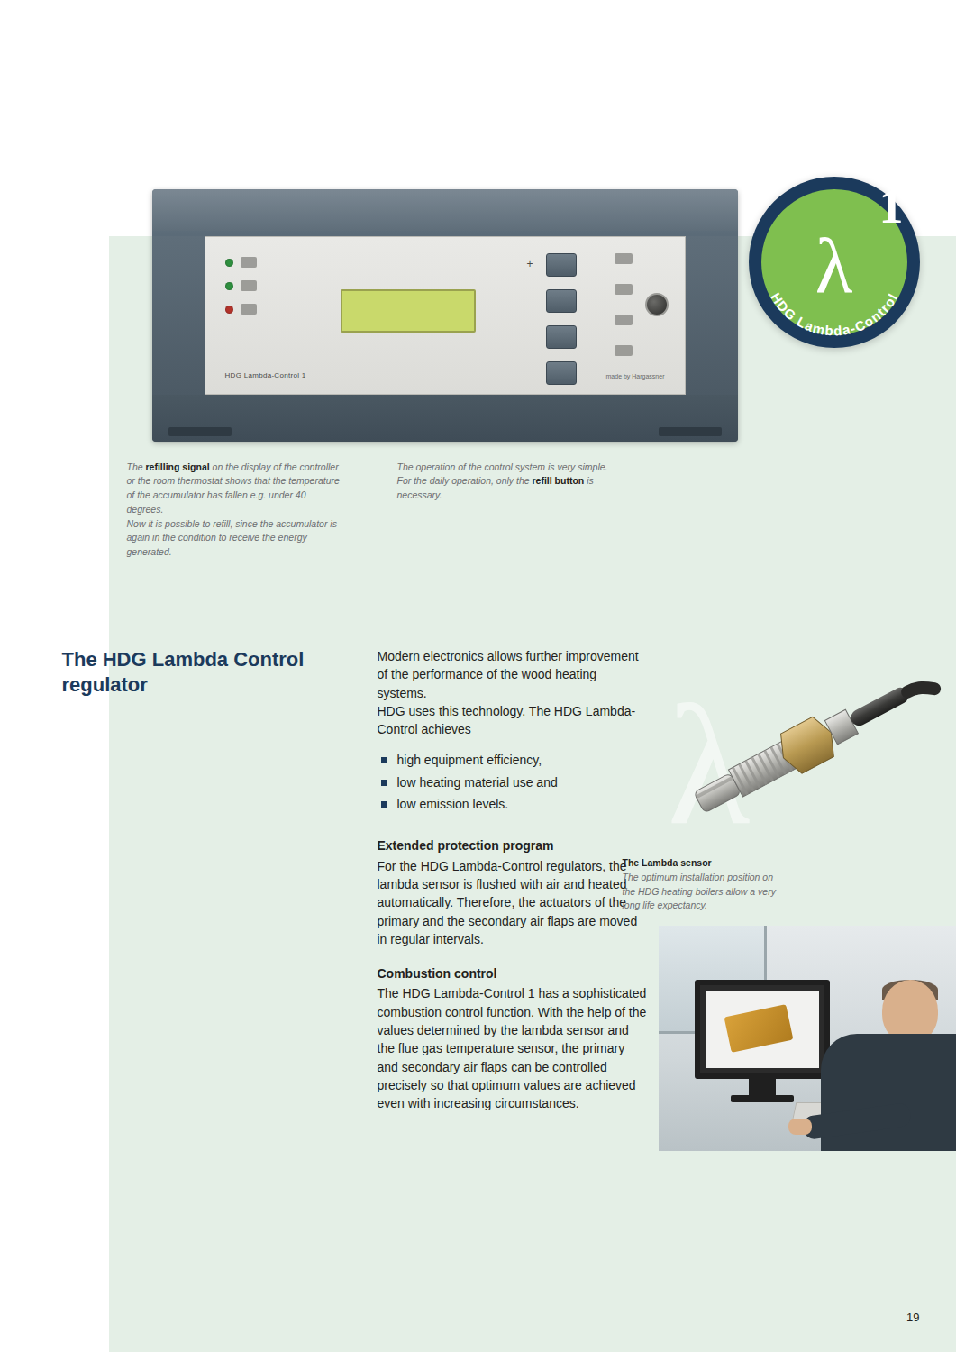+
HDG Lambda-Control 1
made by Hargassner
λ
1
HDG Lambda-Control
The refilling signal on the display of the controller or the room thermostat shows that the temperature of the accumulator has fallen e.g. under 40 degrees.
Now it is possible to refill, since the accumulator is again in the condition to receive the energy generated.
The operation of the control system is very simple. For the daily operation, only the refill button is necessary.
The HDG Lambda Control regulator
Modern electronics allows further improvement of the performance of the wood heating systems.
HDG uses this technology. The HDG Lambda-Control achieves
high equipment efficiency,
low heating material use and
low emission levels.
Extended protection program
For the HDG Lambda-Control regulators, the lambda sensor is flushed with air and heated automatically. Therefore, the actuators of the primary and the secondary air flaps are moved in regular intervals.
Combustion control
The HDG Lambda-Control 1 has a sophisticated combustion control function. With the help of the values determined by the lambda sensor and the flue gas temperature sensor, the primary and secondary air flaps can be controlled precisely so that optimum values are achieved even with increasing circumstances.
λ
The Lambda sensor The optimum installation position on the HDG heating boilers allow a very long life expectancy.
19